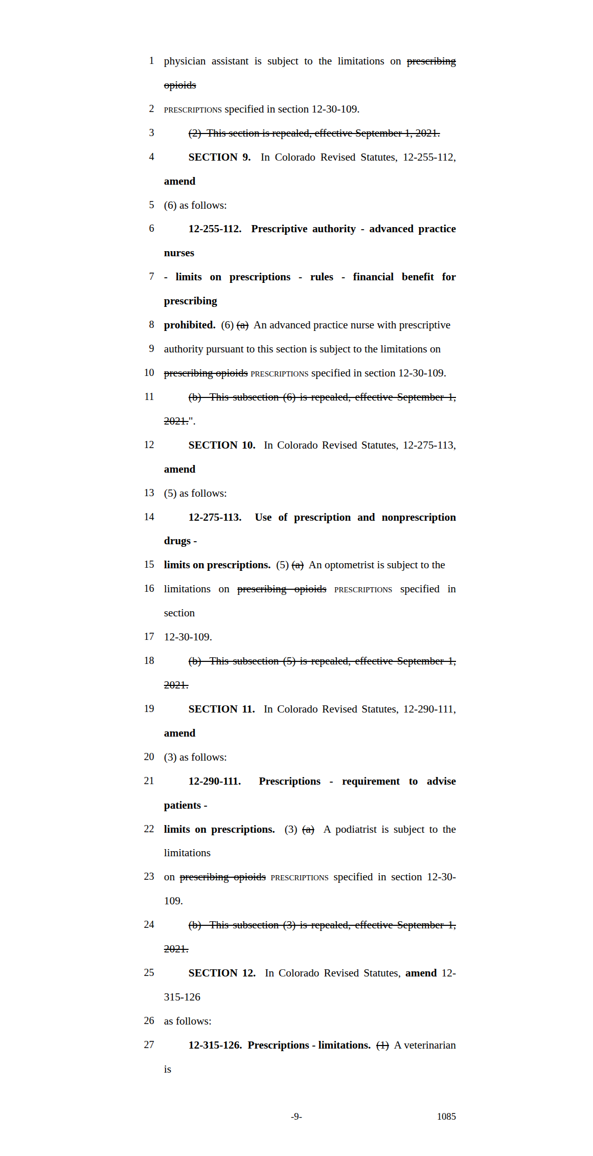physician assistant is subject to the limitations on prescribing opioids
prescriptions specified in section 12-30-109.
(2) This section is repealed, effective September 1, 2021.
SECTION 9. In Colorado Revised Statutes, 12-255-112, amend
(6) as follows:
12-255-112. Prescriptive authority - advanced practice nurses
- limits on prescriptions - rules - financial benefit for prescribing
prohibited. (6) (a) An advanced practice nurse with prescriptive
authority pursuant to this section is subject to the limitations on
prescribing opioids prescriptions specified in section 12-30-109.
(b) This subsection (6) is repealed, effective September 1, 2021.".
SECTION 10. In Colorado Revised Statutes, 12-275-113, amend
(5) as follows:
12-275-113. Use of prescription and nonprescription drugs -
limits on prescriptions. (5) (a) An optometrist is subject to the
limitations on prescribing opioids prescriptions specified in section
12-30-109.
(b) This subsection (5) is repealed, effective September 1, 2021.
SECTION 11. In Colorado Revised Statutes, 12-290-111, amend
(3) as follows:
12-290-111. Prescriptions - requirement to advise patients -
limits on prescriptions. (3) (a) A podiatrist is subject to the limitations
on prescribing opioids prescriptions specified in section 12-30-109.
(b) This subsection (3) is repealed, effective September 1, 2021.
SECTION 12. In Colorado Revised Statutes, amend 12-315-126
as follows:
12-315-126. Prescriptions - limitations. (1) A veterinarian is
-9-
1085